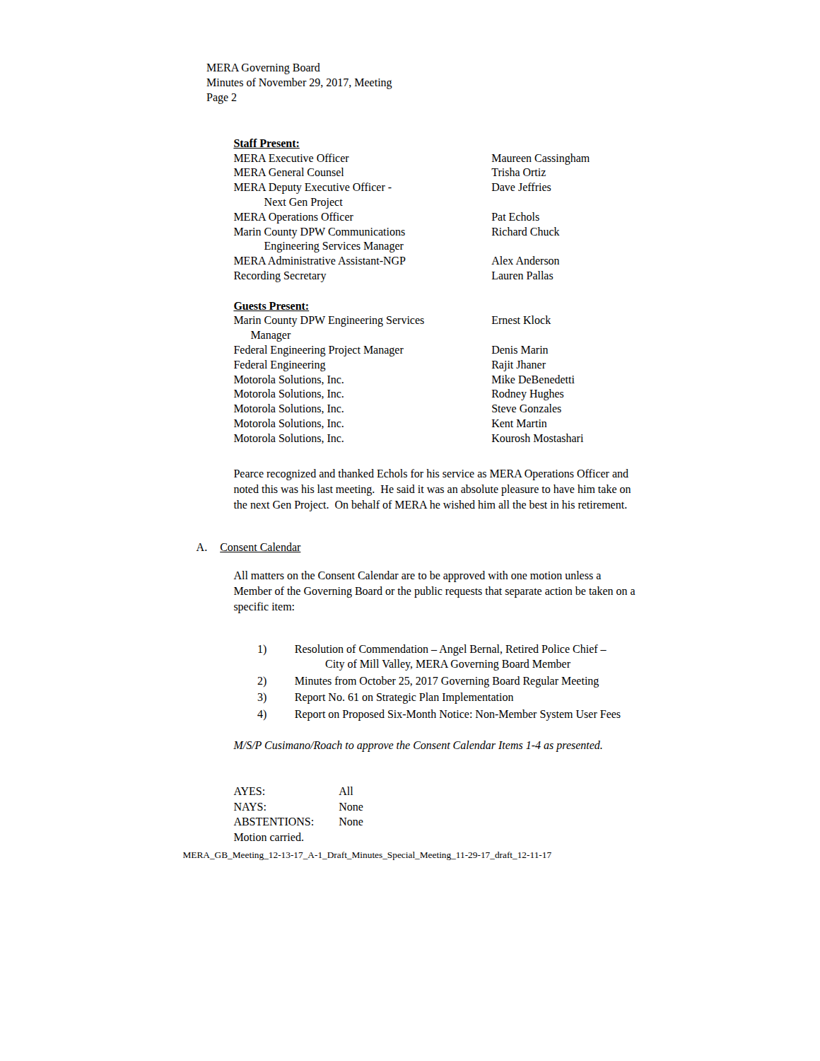MERA Governing Board
Minutes of November 29, 2017, Meeting
Page 2
Staff Present:
| MERA Executive Officer | Maureen Cassingham |
| MERA General Counsel | Trisha Ortiz |
| MERA Deputy Executive Officer - Next Gen Project | Dave Jeffries |
| MERA Operations Officer | Pat Echols |
| Marin County DPW Communications Engineering Services Manager | Richard Chuck |
| MERA Administrative Assistant-NGP | Alex Anderson |
| Recording Secretary | Lauren Pallas |
Guests Present:
| Marin County DPW Engineering Services Manager | Ernest Klock |
| Federal Engineering Project Manager | Denis Marin |
| Federal Engineering | Rajit Jhaner |
| Motorola Solutions, Inc. | Mike DeBenedetti |
| Motorola Solutions, Inc. | Rodney Hughes |
| Motorola Solutions, Inc. | Steve Gonzales |
| Motorola Solutions, Inc. | Kent Martin |
| Motorola Solutions, Inc. | Kourosh Mostashari |
Pearce recognized and thanked Echols for his service as MERA Operations Officer and noted this was his last meeting. He said it was an absolute pleasure to have him take on the next Gen Project. On behalf of MERA he wished him all the best in his retirement.
A.
Consent Calendar
All matters on the Consent Calendar are to be approved with one motion unless a Member of the Governing Board or the public requests that separate action be taken on a specific item:
1)
Resolution of Commendation – Angel Bernal, Retired Police Chief –City of Mill Valley, MERA Governing Board Member
2)
Minutes from October 25, 2017 Governing Board Regular Meeting
3)
Report No. 61 on Strategic Plan Implementation
4)
Report on Proposed Six-Month Notice: Non-Member System User Fees
M/S/P Cusimano/Roach to approve the Consent Calendar Items 1-4 as presented.
| AYES: | All |
| NAYS: | None |
| ABSTENTIONS: | None |
| Motion carried. |
MERA_GB_Meeting_12-13-17_A-1_Draft_Minutes_Special_Meeting_11-29-17_draft_12-11-17